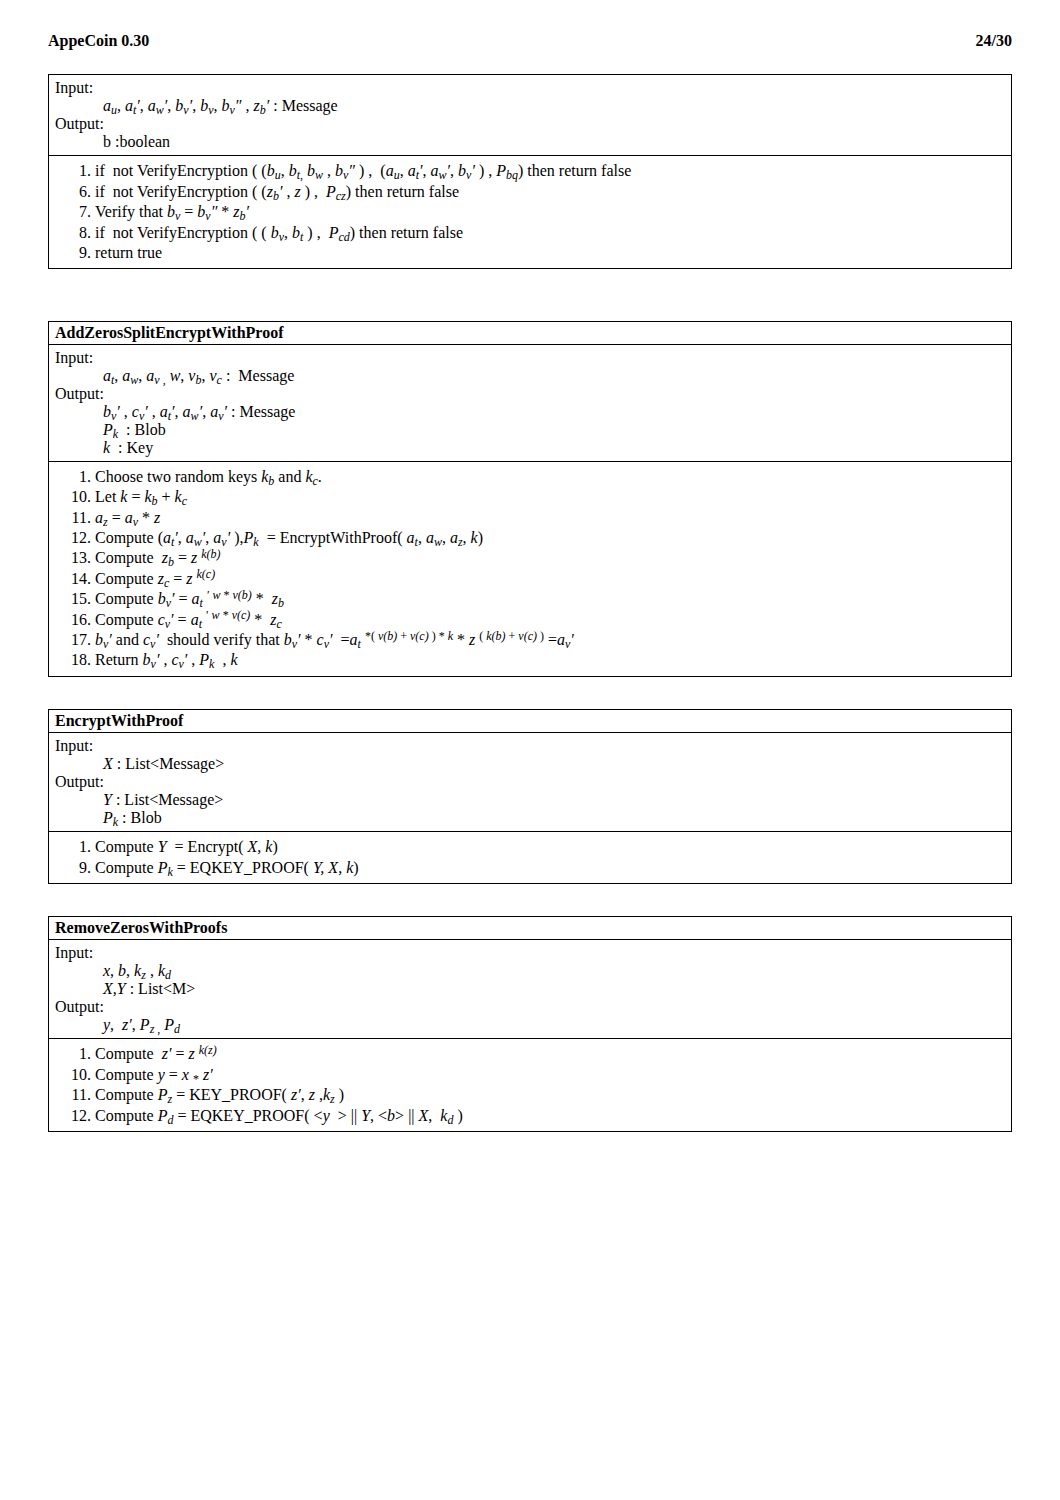AppeCoin 0.30 24/30
Input: au, at′, aw′, bv′, bv, bv″ , zb′ : Message Output: b :boolean
if not VerifyEncryption ( (bu, bt, bw , bv″ ) , (au, at′, aw′, bv′ ) , Pbq) then return false
if not VerifyEncryption ( (zb′ , z ) , Pcz) then return false
Verify that bv = bv″ * zb′
if not VerifyEncryption ( ( bv, bt ) , Pcd) then return false
return true
AddZerosSplitEncryptWithProof
Input: at, aw, av , w, vb, vc : Message Output: bv′ , cv′ , at′, aw′, av′ : Message Pk : Blob k : Key
Choose two random keys kb and kc.
Let k = kb + kc
az = av * z
Compute (at′, aw′, av′ ),Pk = EncryptWithProof( at, aw, az, k)
Compute zb = z k(b)
Compute zc = z k(c)
Compute bv′ = at ′ w * v(b) * zb
Compute cv′ = at ′ w * v(c) * zc
bv′ and cv′ should verify that bv′ * cv′ =at *( v(b) + v(c) ) * k * z ( k(b) + v(c) ) =av′
Return bv′ , cv′ , Pk , k
EncryptWithProof
Input: X : List<Message> Output: Y : List<Message> Pk : Blob
Compute Y = Encrypt( X, k)
Compute Pk = EQKEY_PROOF( Y, X, k)
RemoveZerosWithProofs
Input: x, b, kz , kd X,Y : List<M> Output: y, z′, Pz , Pd
Compute z′ = z k(z)
Compute y = x * z′
Compute Pz = KEY_PROOF( z′, z ,kz )
Compute Pd = EQKEY_PROOF( <y > || Y, <b> || X, kd )